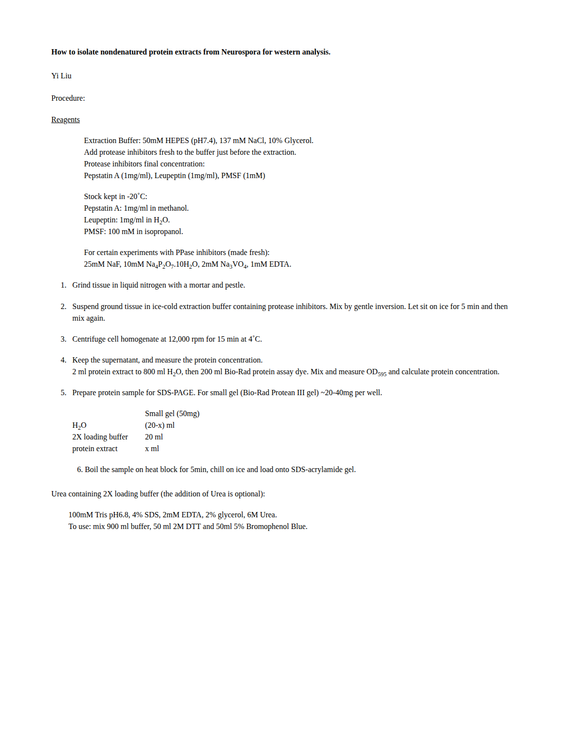How to isolate nondenatured protein extracts from Neurospora for western analysis.
Yi Liu
Procedure:
Reagents
Extraction Buffer: 50mM HEPES (pH7.4), 137 mM NaCl, 10% Glycerol.
Add protease inhibitors fresh to the buffer just before the extraction.
Protease inhibitors final concentration:
Pepstatin A (1mg/ml), Leupeptin (1mg/ml), PMSF (1mM)
Stock kept in -20˚C:
Pepstatin A: 1mg/ml in methanol.
Leupeptin: 1mg/ml in H2O.
PMSF: 100 mM in isopropanol.
For certain experiments with PPase inhibitors (made fresh):
25mM NaF, 10mM Na4P2O7.10H2O, 2mM Na3VO4, 1mM EDTA.
Grind tissue in liquid nitrogen with a mortar and pestle.
Suspend ground tissue in ice-cold extraction buffer containing protease inhibitors. Mix by gentle inversion. Let sit on ice for 5 min and then mix again.
Centrifuge cell homogenate at 12,000 rpm for 15 min at 4˚C.
Keep the supernatant, and measure the protein concentration.
2 ml protein extract to 800 ml H2O, then 200 ml Bio-Rad protein assay dye. Mix and measure OD595 and calculate protein concentration.
Prepare protein sample for SDS-PAGE. For small gel (Bio-Rad Protean III gel) ~20-40mg per well.
| | Small gel (50mg) |
| H 2 O | (20-x) ml |
| 2X loading buffer | 20 ml |
| protein extract | x ml |
Boil the sample on heat block for 5min, chill on ice and load onto SDS-acrylamide gel.
Urea containing 2X loading buffer (the addition of Urea is optional):
100mM Tris pH6.8, 4% SDS, 2mM EDTA, 2% glycerol, 6M Urea.
To use: mix 900 ml buffer, 50 ml 2M DTT and 50ml 5% Bromophenol Blue.